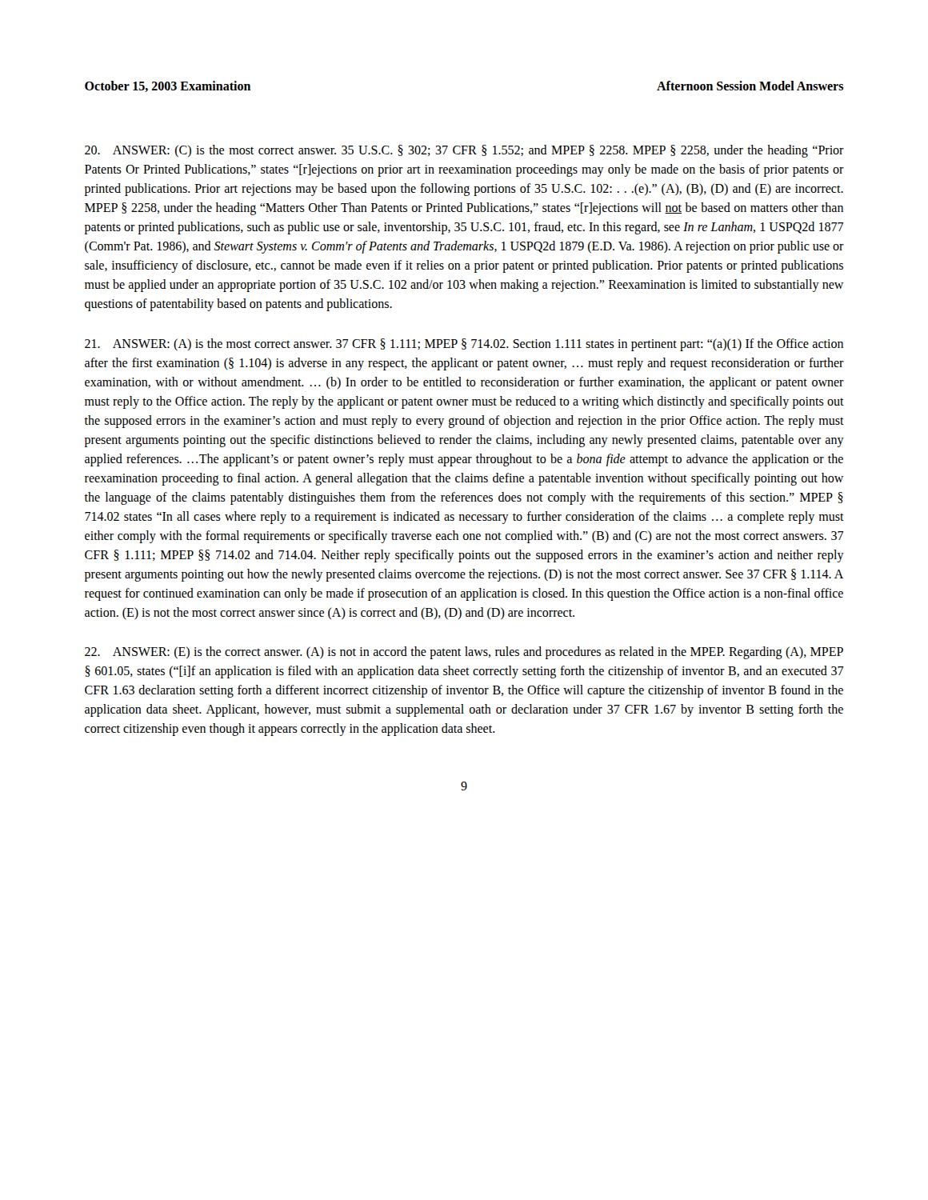October 15, 2003 Examination Afternoon Session Model Answers
20. ANSWER: (C) is the most correct answer. 35 U.S.C. § 302; 37 CFR § 1.552; and MPEP § 2258. MPEP § 2258, under the heading “Prior Patents Or Printed Publications,” states “[r]ejections on prior art in reexamination proceedings may only be made on the basis of prior patents or printed publications. Prior art rejections may be based upon the following portions of 35 U.S.C. 102: . . .(e).” (A), (B), (D) and (E) are incorrect. MPEP § 2258, under the heading “Matters Other Than Patents or Printed Publications,” states “[r]ejections will not be based on matters other than patents or printed publications, such as public use or sale, inventorship, 35 U.S.C. 101, fraud, etc. In this regard, see In re Lanham, 1 USPQ2d 1877 (Comm'r Pat. 1986), and Stewart Systems v. Comm'r of Patents and Trademarks, 1 USPQ2d 1879 (E.D. Va. 1986). A rejection on prior public use or sale, insufficiency of disclosure, etc., cannot be made even if it relies on a prior patent or printed publication. Prior patents or printed publications must be applied under an appropriate portion of 35 U.S.C. 102 and/or 103 when making a rejection.” Reexamination is limited to substantially new questions of patentability based on patents and publications.
21. ANSWER: (A) is the most correct answer. 37 CFR § 1.111; MPEP § 714.02. Section 1.111 states in pertinent part: “(a)(1) If the Office action after the first examination (§ 1.104) is adverse in any respect, the applicant or patent owner, … must reply and request reconsideration or further examination, with or without amendment. … (b) In order to be entitled to reconsideration or further examination, the applicant or patent owner must reply to the Office action. The reply by the applicant or patent owner must be reduced to a writing which distinctly and specifically points out the supposed errors in the examiner’s action and must reply to every ground of objection and rejection in the prior Office action. The reply must present arguments pointing out the specific distinctions believed to render the claims, including any newly presented claims, patentable over any applied references. …The applicant’s or patent owner’s reply must appear throughout to be a bona fide attempt to advance the application or the reexamination proceeding to final action. A general allegation that the claims define a patentable invention without specifically pointing out how the language of the claims patentably distinguishes them from the references does not comply with the requirements of this section.” MPEP § 714.02 states “In all cases where reply to a requirement is indicated as necessary to further consideration of the claims … a complete reply must either comply with the formal requirements or specifically traverse each one not complied with.” (B) and (C) are not the most correct answers. 37 CFR § 1.111; MPEP §§ 714.02 and 714.04. Neither reply specifically points out the supposed errors in the examiner’s action and neither reply present arguments pointing out how the newly presented claims overcome the rejections. (D) is not the most correct answer. See 37 CFR § 1.114. A request for continued examination can only be made if prosecution of an application is closed. In this question the Office action is a non-final office action. (E) is not the most correct answer since (A) is correct and (B), (D) and (D) are incorrect.
22. ANSWER: (E) is the correct answer. (A) is not in accord the patent laws, rules and procedures as related in the MPEP. Regarding (A), MPEP § 601.05, states (“[i]f an application is filed with an application data sheet correctly setting forth the citizenship of inventor B, and an executed 37 CFR 1.63 declaration setting forth a different incorrect citizenship of inventor B, the Office will capture the citizenship of inventor B found in the application data sheet. Applicant, however, must submit a supplemental oath or declaration under 37 CFR 1.67 by inventor B setting forth the correct citizenship even though it appears correctly in the application data sheet.
9